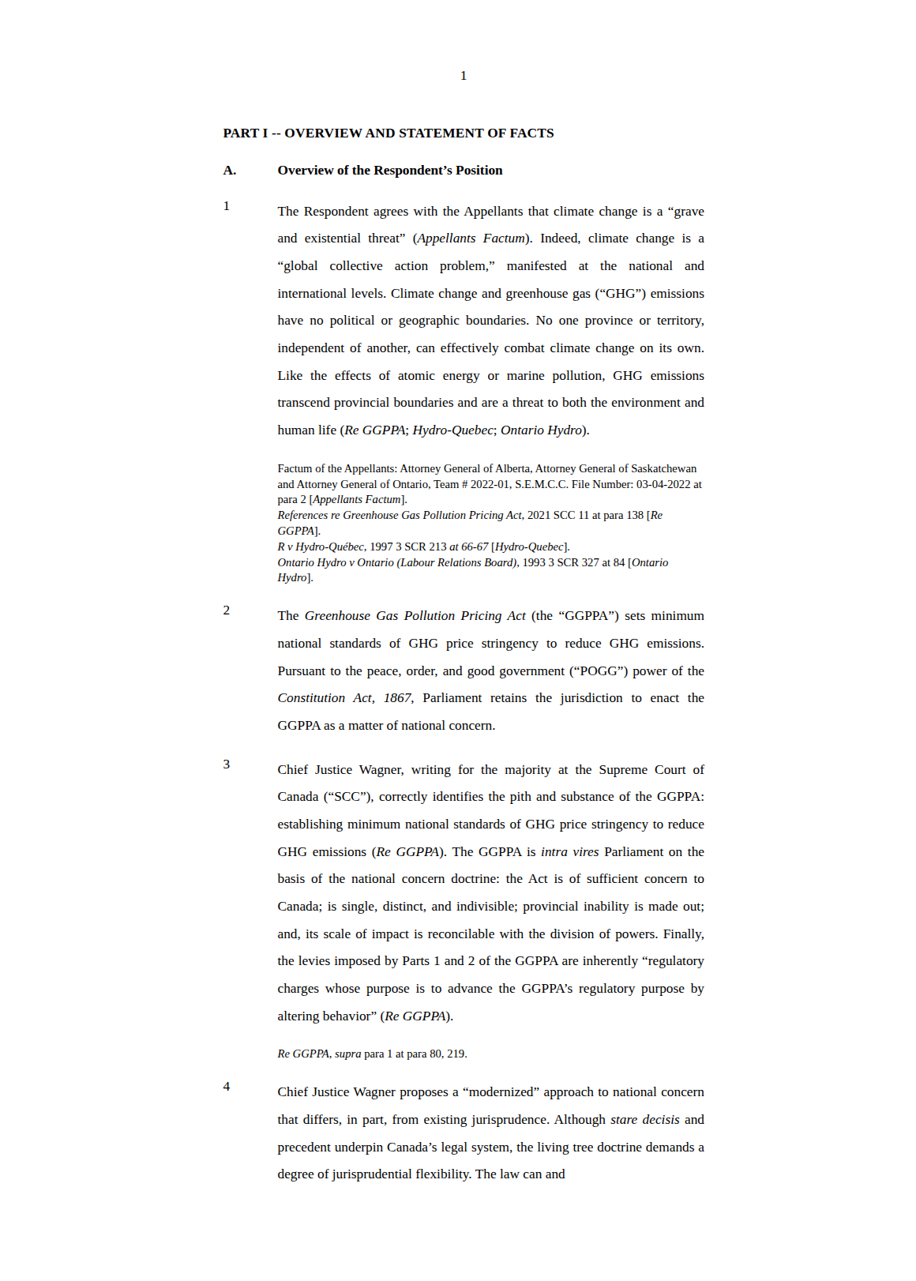1
PART I -- OVERVIEW AND STATEMENT OF FACTS
A. Overview of the Respondent’s Position
1 The Respondent agrees with the Appellants that climate change is a “grave and existential threat” (Appellants Factum). Indeed, climate change is a “global collective action problem,” manifested at the national and international levels. Climate change and greenhouse gas (“GHG”) emissions have no political or geographic boundaries. No one province or territory, independent of another, can effectively combat climate change on its own. Like the effects of atomic energy or marine pollution, GHG emissions transcend provincial boundaries and are a threat to both the environment and human life (Re GGPPA; Hydro-Quebec; Ontario Hydro).
Factum of the Appellants: Attorney General of Alberta, Attorney General of Saskatchewan and Attorney General of Ontario, Team # 2022-01, S.E.M.C.C. File Number: 03-04-2022 at para 2 [Appellants Factum].
References re Greenhouse Gas Pollution Pricing Act, 2021 SCC 11 at para 138 [Re GGPPA].
R v Hydro-Québec, 1997 3 SCR 213 at 66-67 [Hydro-Quebec].
Ontario Hydro v Ontario (Labour Relations Board), 1993 3 SCR 327 at 84 [Ontario Hydro].
2 The Greenhouse Gas Pollution Pricing Act (the “GGPPA”) sets minimum national standards of GHG price stringency to reduce GHG emissions. Pursuant to the peace, order, and good government (“POGG”) power of the Constitution Act, 1867, Parliament retains the jurisdiction to enact the GGPPA as a matter of national concern.
3 Chief Justice Wagner, writing for the majority at the Supreme Court of Canada (“SCC”), correctly identifies the pith and substance of the GGPPA: establishing minimum national standards of GHG price stringency to reduce GHG emissions (Re GGPPA). The GGPPA is intra vires Parliament on the basis of the national concern doctrine: the Act is of sufficient concern to Canada; is single, distinct, and indivisible; provincial inability is made out; and, its scale of impact is reconcilable with the division of powers. Finally, the levies imposed by Parts 1 and 2 of the GGPPA are inherently “regulatory charges whose purpose is to advance the GGPPA’s regulatory purpose by altering behavior” (Re GGPPA).
Re GGPPA, supra para 1 at para 80, 219.
4 Chief Justice Wagner proposes a “modernized” approach to national concern that differs, in part, from existing jurisprudence. Although stare decisis and precedent underpin Canada’s legal system, the living tree doctrine demands a degree of jurisprudential flexibility. The law can and